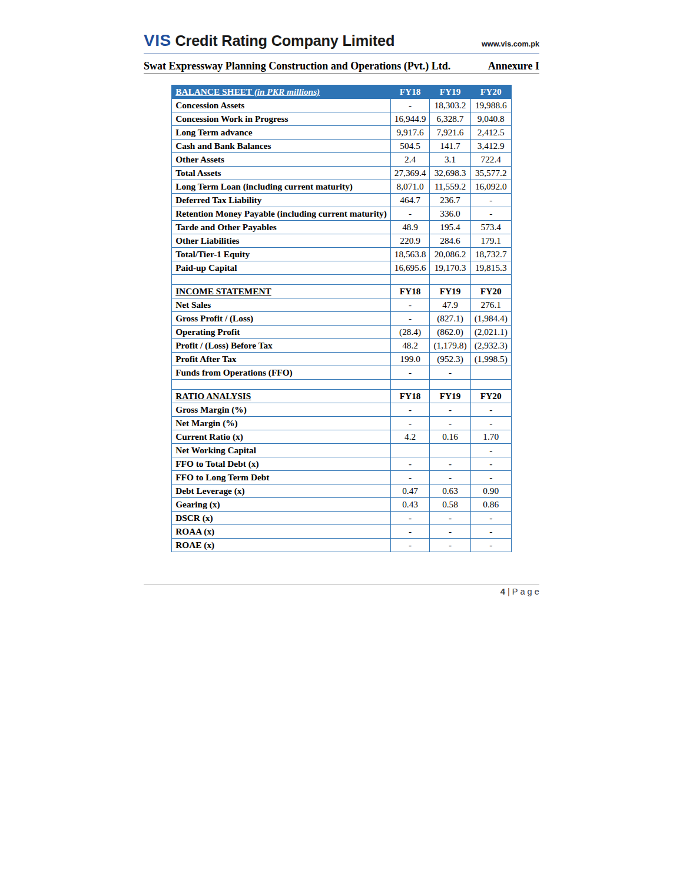VIS Credit Rating Company Limited
www.vis.com.pk
Swat Expressway Planning Construction and Operations (Pvt.) Ltd.
Annexure I
| BALANCE SHEET (in PKR millions) | FY18 | FY19 | FY20 |
| --- | --- | --- | --- |
| Concession Assets | - | 18,303.2 | 19,988.6 |
| Concession Work in Progress | 16,944.9 | 6,328.7 | 9,040.8 |
| Long Term advance | 9,917.6 | 7,921.6 | 2,412.5 |
| Cash and Bank Balances | 504.5 | 141.7 | 3,412.9 |
| Other Assets | 2.4 | 3.1 | 722.4 |
| Total Assets | 27,369.4 | 32,698.3 | 35,577.2 |
| Long Term Loan (including current maturity) | 8,071.0 | 11,559.2 | 16,092.0 |
| Deferred Tax Liability | 464.7 | 236.7 | - |
| Retention Money Payable (including current maturity) | - | 336.0 | - |
| Tarde and Other Payables | 48.9 | 195.4 | 573.4 |
| Other Liabilities | 220.9 | 284.6 | 179.1 |
| Total/Tier-1 Equity | 18,563.8 | 20,086.2 | 18,732.7 |
| Paid-up Capital | 16,695.6 | 19,170.3 | 19,815.3 |
| INCOME STATEMENT | FY18 | FY19 | FY20 |
| Net Sales | - | 47.9 | 276.1 |
| Gross Profit / (Loss) | - | (827.1) | (1,984.4) |
| Operating Profit | (28.4) | (862.0) | (2,021.1) |
| Profit / (Loss) Before Tax | 48.2 | (1,179.8) | (2,932.3) |
| Profit After Tax | 199.0 | (952.3) | (1,998.5) |
| Funds from Operations (FFO) | - | - | |
| RATIO ANALYSIS | FY18 | FY19 | FY20 |
| Gross Margin (%) | - | - | - |
| Net Margin (%) | - | - | - |
| Current Ratio (x) | 4.2 | 0.16 | 1.70 |
| Net Working Capital | | | - |
| FFO to Total Debt (x) | - | - | - |
| FFO to Long Term Debt | - | - | - |
| Debt Leverage (x) | 0.47 | 0.63 | 0.90 |
| Gearing (x) | 0.43 | 0.58 | 0.86 |
| DSCR (x) | - | - | - |
| ROAA (x) | - | - | - |
| ROAE (x) | - | - | - |
4 | P a g e